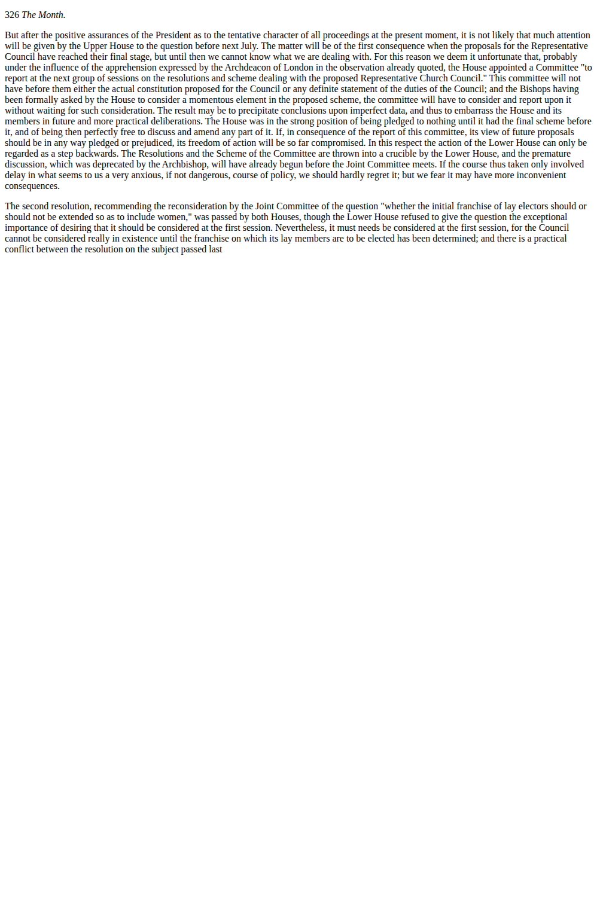326 The Month.
But after the positive assurances of the President as to the tentative character of all proceedings at the present moment, it is not likely that much attention will be given by the Upper House to the question before next July. The matter will be of the first consequence when the proposals for the Representative Council have reached their final stage, but until then we cannot know what we are dealing with. For this reason we deem it unfortunate that, probably under the influence of the apprehension expressed by the Archdeacon of London in the observation already quoted, the House appointed a Committee "to report at the next group of sessions on the resolutions and scheme dealing with the proposed Representative Church Council." This committee will not have before them either the actual constitution proposed for the Council or any definite statement of the duties of the Council; and the Bishops having been formally asked by the House to consider a momentous element in the proposed scheme, the committee will have to consider and report upon it without waiting for such consideration. The result may be to precipitate conclusions upon imperfect data, and thus to embarrass the House and its members in future and more practical deliberations. The House was in the strong position of being pledged to nothing until it had the final scheme before it, and of being then perfectly free to discuss and amend any part of it. If, in consequence of the report of this committee, its view of future proposals should be in any way pledged or prejudiced, its freedom of action will be so far compromised. In this respect the action of the Lower House can only be regarded as a step backwards. The Resolutions and the Scheme of the Committee are thrown into a crucible by the Lower House, and the premature discussion, which was deprecated by the Archbishop, will have already begun before the Joint Committee meets. If the course thus taken only involved delay in what seems to us a very anxious, if not dangerous, course of policy, we should hardly regret it; but we fear it may have more inconvenient consequences.
The second resolution, recommending the reconsideration by the Joint Committee of the question "whether the initial franchise of lay electors should or should not be extended so as to include women," was passed by both Houses, though the Lower House refused to give the question the exceptional importance of desiring that it should be considered at the first session. Nevertheless, it must needs be considered at the first session, for the Council cannot be considered really in existence until the franchise on which its lay members are to be elected has been determined; and there is a practical conflict between the resolution on the subject passed last